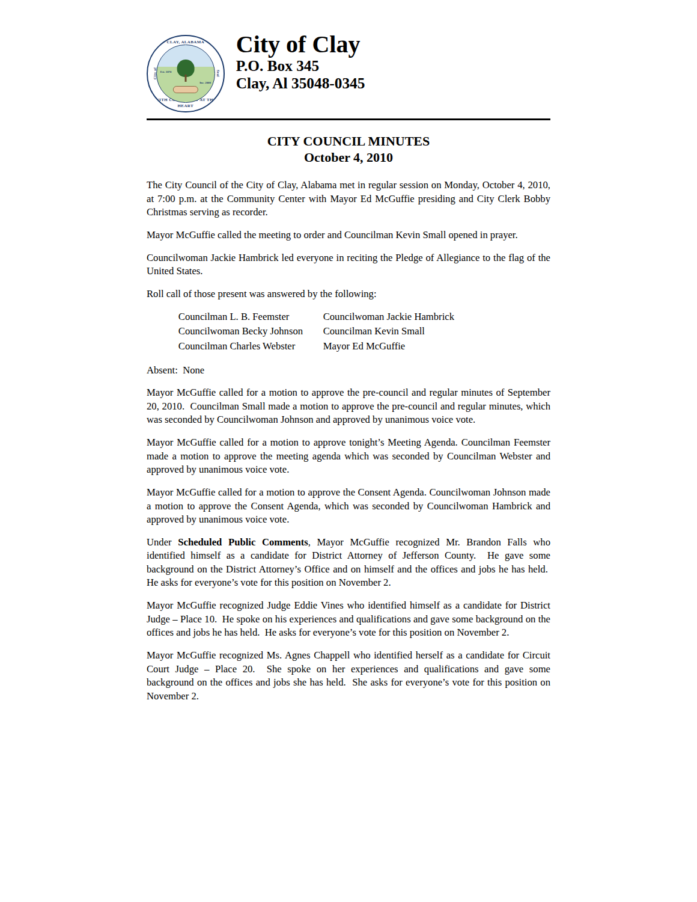Clay, Alabama
With Community at the Heart
City of
Seal
Est. 1870
Inc. 2000
City of Clay
P.O. Box 345
Clay, Al 35048-0345
CITY COUNCIL MINUTESOctober 4, 2010
The City Council of the City of Clay, Alabama met in regular session on Monday, October 4, 2010, at 7:00 p.m. at the Community Center with Mayor Ed McGuffie presiding and City Clerk Bobby Christmas serving as recorder.
Mayor McGuffie called the meeting to order and Councilman Kevin Small opened in prayer.
Councilwoman Jackie Hambrick led everyone in reciting the Pledge of Allegiance to the flag of the United States.
Roll call of those present was answered by the following:
| Councilman L. B. Feemster | Councilwoman Jackie Hambrick |
| Councilwoman Becky Johnson | Councilman Kevin Small |
| Councilman Charles Webster | Mayor Ed McGuffie |
Absent: None
Mayor McGuffie called for a motion to approve the pre-council and regular minutes of September 20, 2010. Councilman Small made a motion to approve the pre-council and regular minutes, which was seconded by Councilwoman Johnson and approved by unanimous voice vote.
Mayor McGuffie called for a motion to approve tonight’s Meeting Agenda. Councilman Feemster made a motion to approve the meeting agenda which was seconded by Councilman Webster and approved by unanimous voice vote.
Mayor McGuffie called for a motion to approve the Consent Agenda. Councilwoman Johnson made a motion to approve the Consent Agenda, which was seconded by Councilwoman Hambrick and approved by unanimous voice vote.
Under Scheduled Public Comments, Mayor McGuffie recognized Mr. Brandon Falls who identified himself as a candidate for District Attorney of Jefferson County. He gave some background on the District Attorney’s Office and on himself and the offices and jobs he has held. He asks for everyone’s vote for this position on November 2.
Mayor McGuffie recognized Judge Eddie Vines who identified himself as a candidate for District Judge – Place 10. He spoke on his experiences and qualifications and gave some background on the offices and jobs he has held. He asks for everyone’s vote for this position on November 2.
Mayor McGuffie recognized Ms. Agnes Chappell who identified herself as a candidate for Circuit Court Judge – Place 20. She spoke on her experiences and qualifications and gave some background on the offices and jobs she has held. She asks for everyone’s vote for this position on November 2.